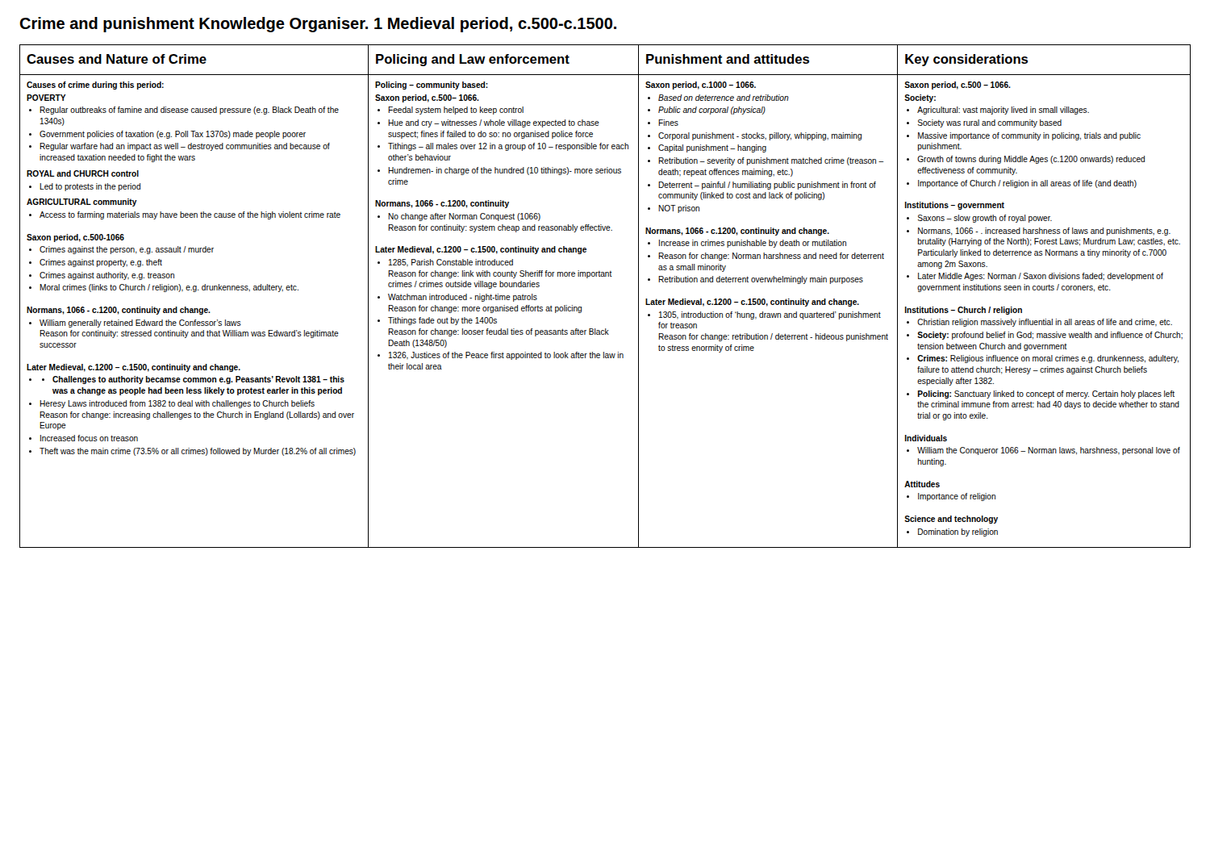Crime and punishment Knowledge Organiser. 1 Medieval period, c.500-c.1500.
| Causes and Nature of Crime | Policing and Law enforcement | Punishment and attitudes | Key considerations |
| --- | --- | --- | --- |
| Causes of crime during this period: POVERTY Regular outbreaks of famine and disease caused pressure (e.g. Black Death of the 1340s) Government policies of taxation (e.g. Poll Tax 1370s) made people poorer Regular warfare had an impact as well – destroyed communities and because of increased taxation needed to fight the wars ROYAL and CHURCH control Led to protests in the period AGRICULTURAL community Access to farming materials may have been the cause of the high violent crime rate Saxon period, c.500-1066 Crimes against the person, e.g. assault / murder Crimes against property, e.g. theft Crimes against authority, e.g. treason Moral crimes (links to Church / religion), e.g. drunkenness, adultery, etc. Normans, 1066 - c.1200, continuity and change. William generally retained Edward the Confessor’s laws Reason for continuity: stressed continuity and that William was Edward’s legitimate successor Later Medieval, c.1200 – c.1500, continuity and change. Challenges to authority becamse common e.g. Peasants’ Revolt 1381 – this was a change as people had been less likely to protest earler in this period Heresy Laws introduced from 1382 to deal with challenges to Church beliefs Reason for change: increasing challenges to the Church in England (Lollards) and over Europe Increased focus on treason Theft was the main crime (73.5% or all crimes) followed by Murder (18.2% of all crimes) | Policing – community based: Saxon period, c.500– 1066. Feedal system helped to keep control Hue and cry – witnesses / whole village expected to chase suspect; fines if failed to do so: no organised police force Tithings – all males over 12 in a group of 10 – responsible for each other’s behaviour Hundremen- in charge of the hundred (10 tithings)- more serious crime Normans, 1066 - c.1200, continuity No change after Norman Conquest (1066) Reason for continuity: system cheap and reasonably effective. Later Medieval, c.1200 – c.1500, continuity and change 1285, Parish Constable introduced Reason for change: link with county Sheriff for more important crimes / crimes outside village boundaries Watchman introduced - night-time patrols Reason for change: more organised efforts at policing Tithings fade out by the 1400s Reason for change: looser feudal ties of peasants after Black Death (1348/50) 1326, Justices of the Peace first appointed to look after the law in their local area | Saxon period, c.1000 – 1066. Based on deterrence and retribution Public and corporal (physical) Fines Corporal punishment - stocks, pillory, whipping, maiming Capital punishment – hanging Retribution – severity of punishment matched crime (treason – death; repeat offences maiming, etc.) Deterrent – painful / humiliating public punishment in front of community (linked to cost and lack of policing) NOT prison Normans, 1066 - c.1200, continuity and change. Increase in crimes punishable by death or mutilation Reason for change: Norman harshness and need for deterrent as a small minority Retribution and deterrent overwhelmingly main purposes Later Medieval, c.1200 – c.1500, continuity and change. 1305, introduction of ‘hung, drawn and quartered’ punishment for treason Reason for change: retribution / deterrent - hideous punishment to stress enormity of crime | Saxon period, c.500 – 1066. Society: Agricultural: vast majority lived in small villages. Society was rural and community based Massive importance of community in policing, trials and public punishment. Growth of towns during Middle Ages (c.1200 onwards) reduced effectiveness of community. Importance of Church / religion in all areas of life (and death) Institutions – government Saxons – slow growth of royal power. Normans, 1066 - . increased harshness of laws and punishments, e.g. brutality (Harrying of the North); Forest Laws; Murdrum Law; castles, etc. Particularly linked to deterrence as Normans a tiny minority of c.7000 among 2m Saxons. Later Middle Ages: Norman / Saxon divisions faded; development of government institutions seen in courts / coroners, etc. Institutions – Church / religion Christian religion massively influential in all areas of life and crime, etc. Society: profound belief in God; massive wealth and influence of Church; tension between Church and government Crimes: Religious influence on moral crimes e.g. drunkenness, adultery, failure to attend church; Heresy – crimes against Church beliefs especially after 1382. Policing: Sanctuary linked to concept of mercy. Certain holy places left the criminal immune from arrest: had 40 days to decide whether to stand trial or go into exile. Individuals William the Conqueror 1066 – Norman laws, harshness, personal love of hunting. Attitudes Importance of religion Science and technology Domination by religion |